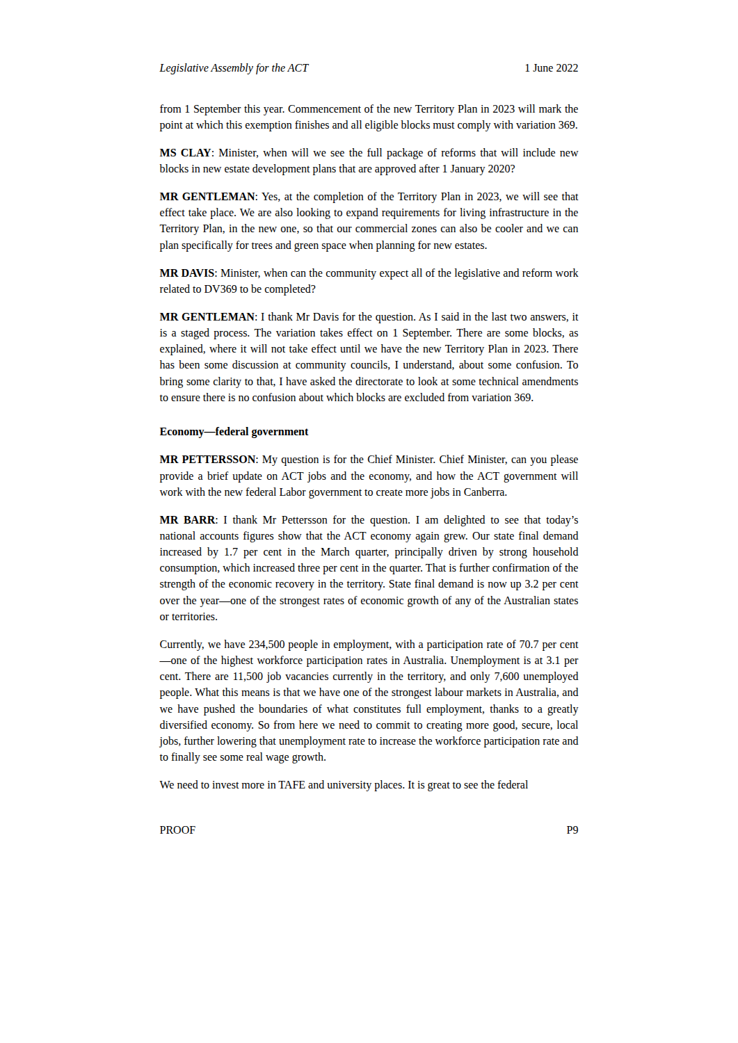Legislative Assembly for the ACT
1 June 2022
from 1 September this year. Commencement of the new Territory Plan in 2023 will mark the point at which this exemption finishes and all eligible blocks must comply with variation 369.
MS CLAY: Minister, when will we see the full package of reforms that will include new blocks in new estate development plans that are approved after 1 January 2020?
MR GENTLEMAN: Yes, at the completion of the Territory Plan in 2023, we will see that effect take place. We are also looking to expand requirements for living infrastructure in the Territory Plan, in the new one, so that our commercial zones can also be cooler and we can plan specifically for trees and green space when planning for new estates.
MR DAVIS: Minister, when can the community expect all of the legislative and reform work related to DV369 to be completed?
MR GENTLEMAN: I thank Mr Davis for the question. As I said in the last two answers, it is a staged process. The variation takes effect on 1 September. There are some blocks, as explained, where it will not take effect until we have the new Territory Plan in 2023. There has been some discussion at community councils, I understand, about some confusion. To bring some clarity to that, I have asked the directorate to look at some technical amendments to ensure there is no confusion about which blocks are excluded from variation 369.
Economy—federal government
MR PETTERSSON: My question is for the Chief Minister. Chief Minister, can you please provide a brief update on ACT jobs and the economy, and how the ACT government will work with the new federal Labor government to create more jobs in Canberra.
MR BARR: I thank Mr Pettersson for the question. I am delighted to see that today’s national accounts figures show that the ACT economy again grew. Our state final demand increased by 1.7 per cent in the March quarter, principally driven by strong household consumption, which increased three per cent in the quarter. That is further confirmation of the strength of the economic recovery in the territory. State final demand is now up 3.2 per cent over the year—one of the strongest rates of economic growth of any of the Australian states or territories.
Currently, we have 234,500 people in employment, with a participation rate of 70.7 per cent—one of the highest workforce participation rates in Australia. Unemployment is at 3.1 per cent. There are 11,500 job vacancies currently in the territory, and only 7,600 unemployed people. What this means is that we have one of the strongest labour markets in Australia, and we have pushed the boundaries of what constitutes full employment, thanks to a greatly diversified economy. So from here we need to commit to creating more good, secure, local jobs, further lowering that unemployment rate to increase the workforce participation rate and to finally see some real wage growth.
We need to invest more in TAFE and university places. It is great to see the federal
PROOF
P9